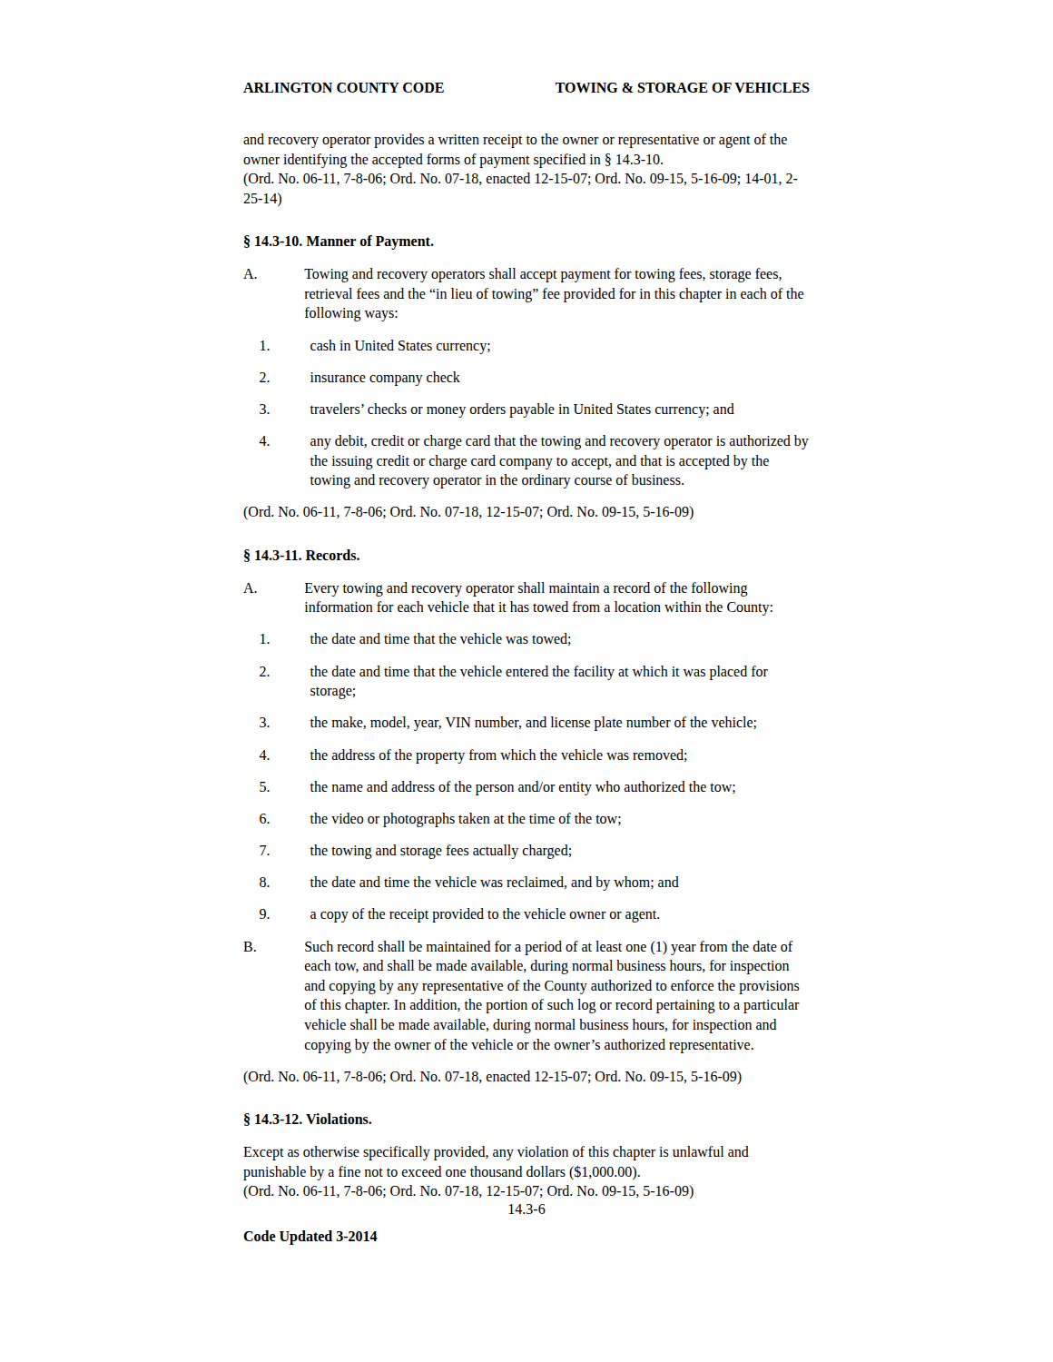ARLINGTON COUNTY CODE
TOWING & STORAGE OF VEHICLES
and recovery operator provides a written receipt to the owner or representative or agent of the owner identifying the accepted forms of payment specified in § 14.3-10.
(Ord. No. 06-11, 7-8-06; Ord. No. 07-18, enacted 12-15-07; Ord. No. 09-15, 5-16-09; 14-01, 2-25-14)
§ 14.3-10. Manner of Payment.
A.
Towing and recovery operators shall accept payment for towing fees, storage fees, retrieval fees and the “in lieu of towing” fee provided for in this chapter in each of the following ways:
1. cash in United States currency;
2. insurance company check
3. travelers’ checks or money orders payable in United States currency; and
4. any debit, credit or charge card that the towing and recovery operator is authorized by the issuing credit or charge card company to accept, and that is accepted by the towing and recovery operator in the ordinary course of business.
(Ord. No. 06-11, 7-8-06; Ord. No. 07-18, 12-15-07; Ord. No. 09-15, 5-16-09)
§ 14.3-11. Records.
A.
Every towing and recovery operator shall maintain a record of the following information for each vehicle that it has towed from a location within the County:
1. the date and time that the vehicle was towed;
2. the date and time that the vehicle entered the facility at which it was placed for storage;
3. the make, model, year, VIN number, and license plate number of the vehicle;
4. the address of the property from which the vehicle was removed;
5. the name and address of the person and/or entity who authorized the tow;
6. the video or photographs taken at the time of the tow;
7. the towing and storage fees actually charged;
8. the date and time the vehicle was reclaimed, and by whom; and
9. a copy of the receipt provided to the vehicle owner or agent.
B.
Such record shall be maintained for a period of at least one (1) year from the date of each tow, and shall be made available, during normal business hours, for inspection and copying by any representative of the County authorized to enforce the provisions of this chapter. In addition, the portion of such log or record pertaining to a particular vehicle shall be made available, during normal business hours, for inspection and copying by the owner of the vehicle or the owner’s authorized representative.
(Ord. No. 06-11, 7-8-06; Ord. No. 07-18, enacted 12-15-07; Ord. No. 09-15, 5-16-09)
§ 14.3-12. Violations.
Except as otherwise specifically provided, any violation of this chapter is unlawful and punishable by a fine not to exceed one thousand dollars ($1,000.00).
(Ord. No. 06-11, 7-8-06; Ord. No. 07-18, 12-15-07; Ord. No. 09-15, 5-16-09)
14.3-6
Code Updated 3-2014